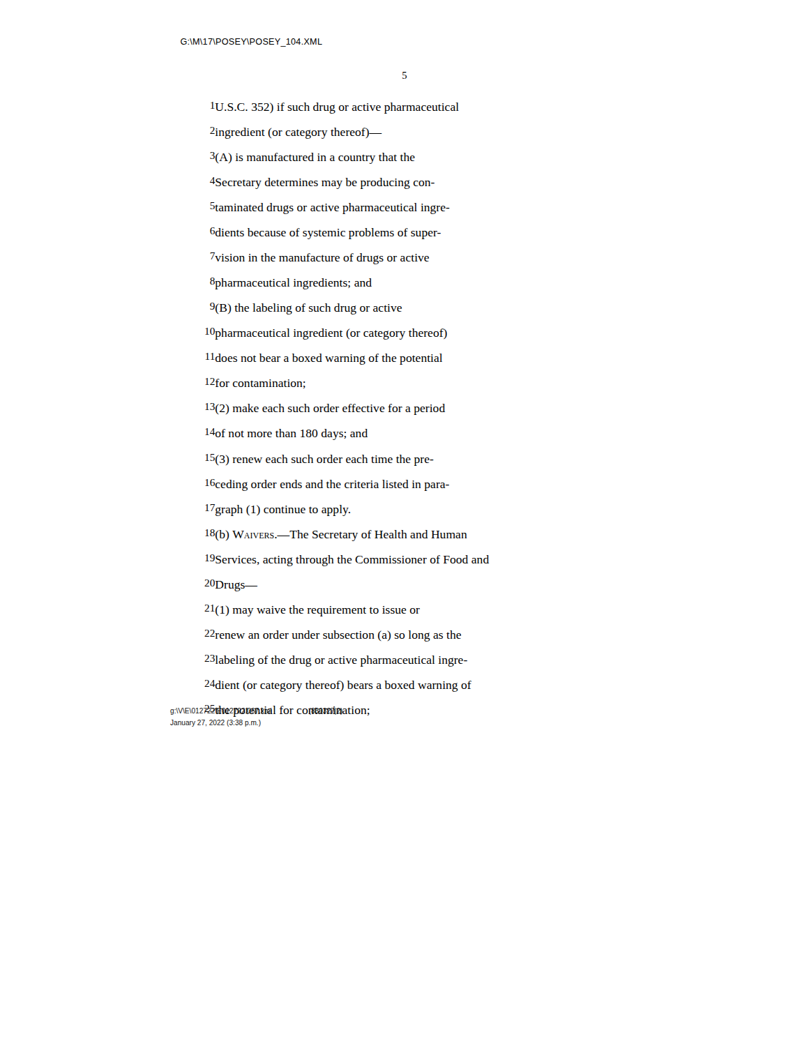G:\M\17\POSEY\POSEY_104.XML
5
| 1 | U.S.C. 352) if such drug or active pharmaceutical |
| 2 | ingredient (or category thereof)— |
| 3 | (A) is manufactured in a country that the |
| 4 | Secretary determines may be producing con- |
| 5 | taminated drugs or active pharmaceutical ingre- |
| 6 | dients because of systemic problems of super- |
| 7 | vision in the manufacture of drugs or active |
| 8 | pharmaceutical ingredients; and |
| 9 | (B) the labeling of such drug or active |
| 10 | pharmaceutical ingredient (or category thereof) |
| 11 | does not bear a boxed warning of the potential |
| 12 | for contamination; |
| 13 | (2) make each such order effective for a period |
| 14 | of not more than 180 days; and |
| 15 | (3) renew each such order each time the pre- |
| 16 | ceding order ends and the criteria listed in para- |
| 17 | graph (1) continue to apply. |
| 18 | (b) Waivers. —The Secretary of Health and Human |
| 19 | Services, acting through the Commissioner of Food and |
| 20 | Drugs— |
| 21 | (1) may waive the requirement to issue or |
| 22 | renew an order under subsection (a) so long as the |
| 23 | labeling of the drug or active pharmaceutical ingre- |
| 24 | dient (or category thereof) bears a boxed warning of |
| 25 | the potential for contamination; |
g:\V\E\012722\E012722.067.xml (830327|2)
January 27, 2022 (3:38 p.m.)